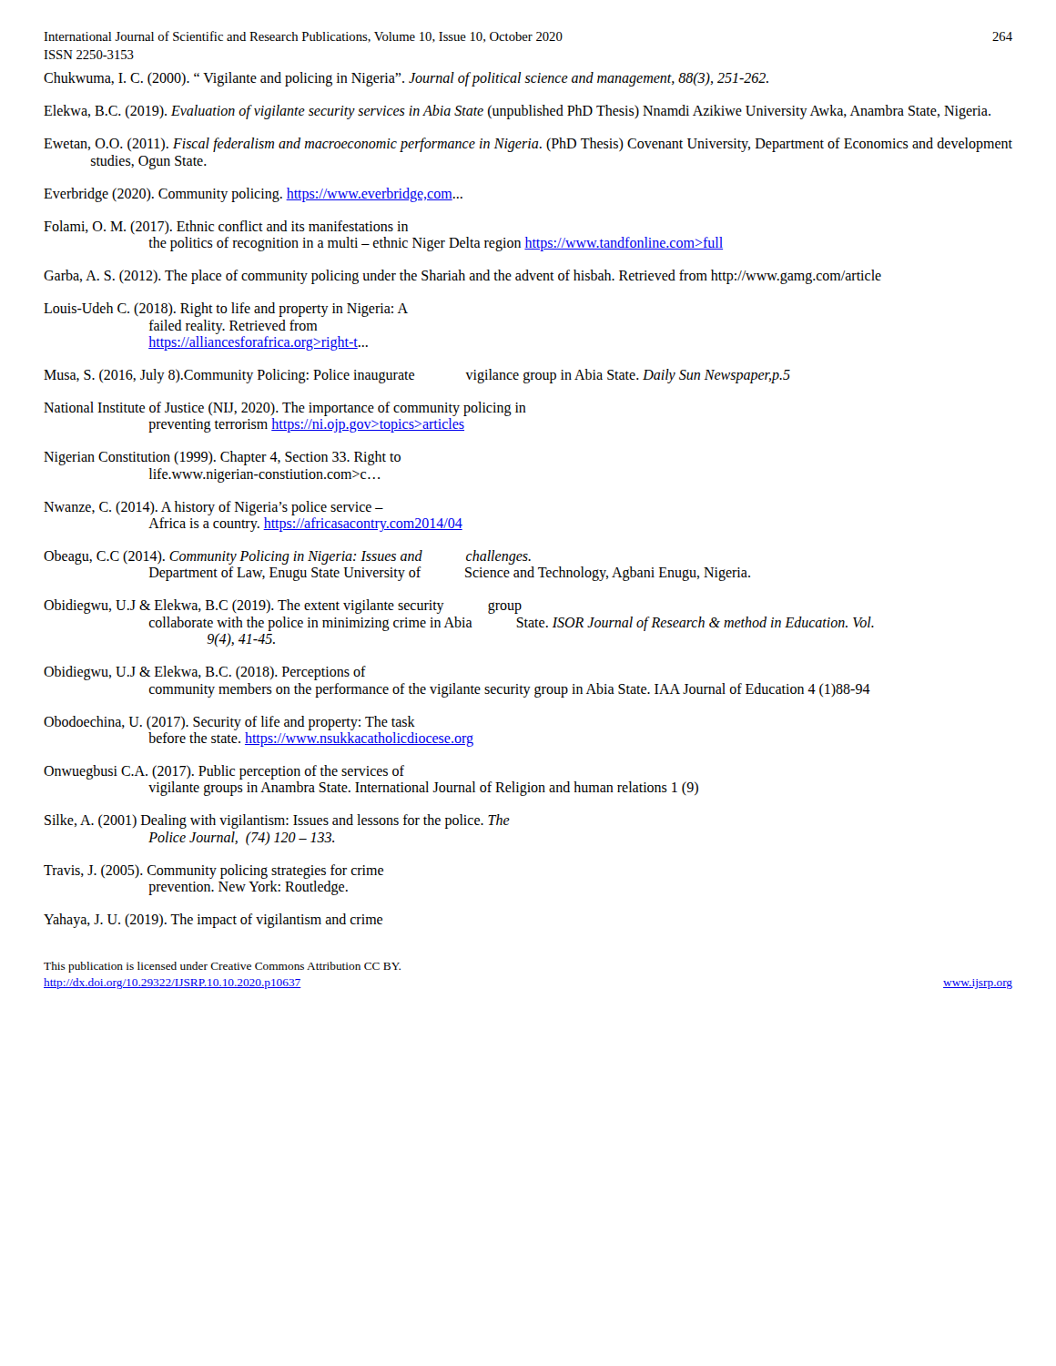International Journal of Scientific and Research Publications, Volume 10, Issue 10, October 2020
264
ISSN 2250-3153
Chukwuma, I. C. (2000). “ Vigilante and policing in Nigeria”. Journal of political science and management, 88(3), 251-262.
Elekwa, B.C. (2019). Evaluation of vigilante security services in Abia State (unpublished PhD Thesis) Nnamdi Azikiwe University Awka, Anambra State, Nigeria.
Ewetan, O.O. (2011). Fiscal federalism and macroeconomic performance in Nigeria. (PhD Thesis) Covenant University, Department of Economics and development studies, Ogun State.
Everbridge (2020). Community policing. https://www.everbridge,com...
Folami, O. M. (2017). Ethnic conflict and its manifestations in
the politics of recognition in a multi – ethnic Niger Delta region https://www.tandfonline.com>full
Garba, A. S. (2012). The place of community policing under the Shariah and the advent of hisbah. Retrieved from http://www.gamg.com/article
Louis-Udeh C. (2018). Right to life and property in Nigeria: A
failed reality. Retrieved from
https://alliancesforafrica.org>right-t...
Musa, S. (2016, July 8).Community Policing: Police inaugurate vigilance group in Abia State. Daily Sun Newspaper,p.5
National Institute of Justice (NIJ, 2020). The importance of community policing in
preventing terrorism https://ni.ojp.gov>topics>articles
Nigerian Constitution (1999). Chapter 4, Section 33. Right to
life.www.nigerian-constiution.com>c…
Nwanze, C. (2014). A history of Nigeria’s police service –
Africa is a country. https://africasacontry.com2014/04
Obeagu, C.C (2014). Community Policing in Nigeria: Issues and challenges.
Department of Law, Enugu State University of Science and Technology, Agbani Enugu, Nigeria.
Obidiegwu, U.J & Elekwa, B.C (2019). The extent vigilante security group
collaborate with the police in minimizing crime in Abia State. ISOR Journal of Research & method in Education. Vol.
9(4), 41-45.
Obidiegwu, U.J & Elekwa, B.C. (2018). Perceptions of
community members on the performance of the vigilante security group in Abia State. IAA Journal of Education 4 (1)88-94
Obodoechina, U. (2017). Security of life and property: The task
before the state. https://www.nsukkacatholicdiocese.org
Onwuegbusi C.A. (2017). Public perception of the services of
vigilante groups in Anambra State. International Journal of Religion and human relations 1 (9)
Silke, A. (2001) Dealing with vigilantism: Issues and lessons for the police. The
Police Journal, (74) 120 – 133.
Travis, J. (2005). Community policing strategies for crime
prevention. New York: Routledge.
Yahaya, J. U. (2019). The impact of vigilantism and crime
This publication is licensed under Creative Commons Attribution CC BY.
http://dx.doi.org/10.29322/IJSRP.10.10.2020.p10637 www.ijsrp.org